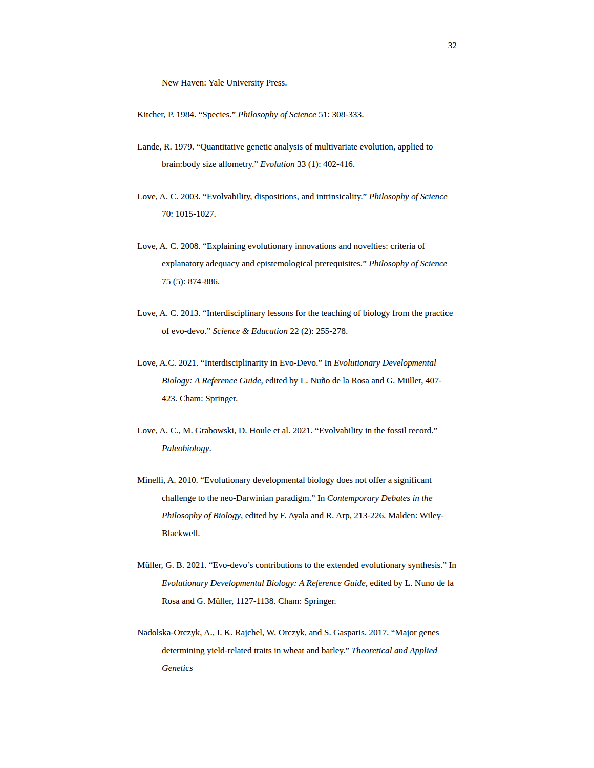32
New Haven: Yale University Press.
Kitcher, P. 1984. “Species.” Philosophy of Science 51: 308-333.
Lande, R. 1979. “Quantitative genetic analysis of multivariate evolution, applied to brain:body size allometry.” Evolution 33 (1): 402-416.
Love, A. C. 2003. “Evolvability, dispositions, and intrinsicality.” Philosophy of Science 70: 1015-1027.
Love, A. C. 2008. “Explaining evolutionary innovations and novelties: criteria of explanatory adequacy and epistemological prerequisites.” Philosophy of Science 75 (5): 874-886.
Love, A. C. 2013. “Interdisciplinary lessons for the teaching of biology from the practice of evo-devo.” Science & Education 22 (2): 255-278.
Love, A.C. 2021. “Interdisciplinarity in Evo-Devo.” In Evolutionary Developmental Biology: A Reference Guide, edited by L. Nuño de la Rosa and G. Müller, 407-423. Cham: Springer.
Love, A. C., M. Grabowski, D. Houle et al. 2021. “Evolvability in the fossil record.” Paleobiology.
Minelli, A. 2010. “Evolutionary developmental biology does not offer a significant challenge to the neo-Darwinian paradigm.” In Contemporary Debates in the Philosophy of Biology, edited by F. Ayala and R. Arp, 213-226. Malden: Wiley-Blackwell.
Müller, G. B. 2021. “Evo-devo’s contributions to the extended evolutionary synthesis.” In Evolutionary Developmental Biology: A Reference Guide, edited by L. Nuno de la Rosa and G. Müller, 1127-1138. Cham: Springer.
Nadolska-Orczyk, A., I. K. Rajchel, W. Orczyk, and S. Gasparis. 2017. “Major genes determining yield-related traits in wheat and barley.” Theoretical and Applied Genetics